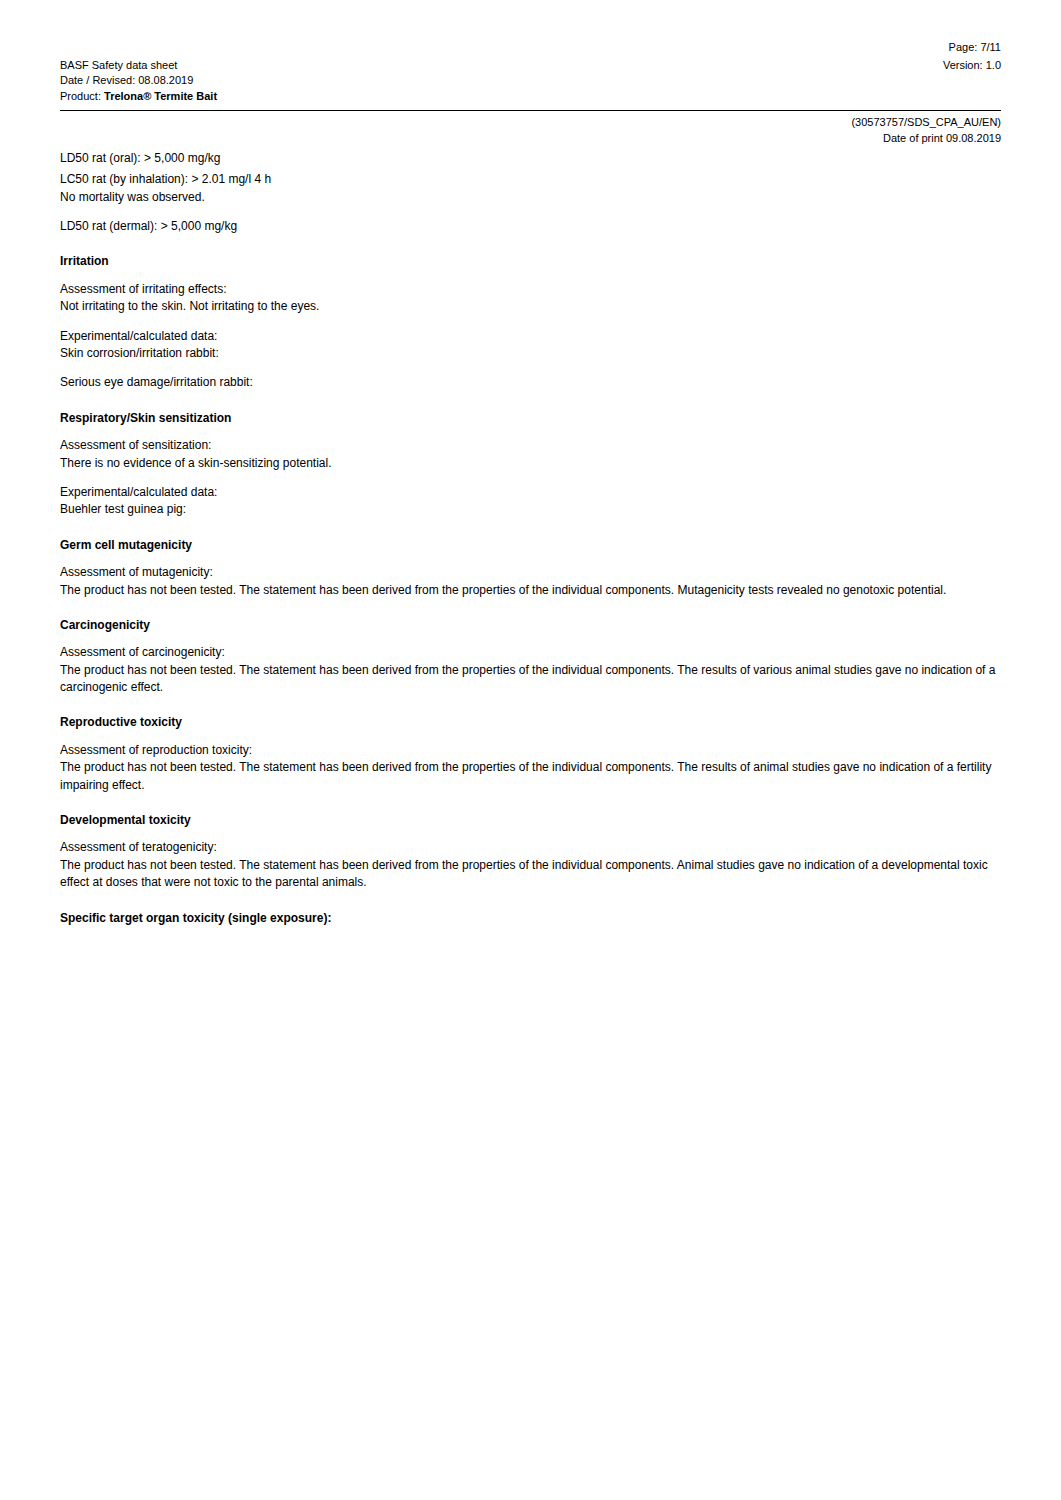Page: 7/11
BASF Safety data sheet
Date / Revised: 08.08.2019
Product: Trelona® Termite Bait
Version: 1.0
(30573757/SDS_CPA_AU/EN)
Date of print 09.08.2019
LD50 rat (oral): > 5,000 mg/kg
LC50 rat (by inhalation): > 2.01 mg/l 4 h
No mortality was observed.
LD50 rat (dermal): > 5,000 mg/kg
Irritation
Assessment of irritating effects:
Not irritating to the skin. Not irritating to the eyes.
Experimental/calculated data:
Skin corrosion/irritation rabbit:
Serious eye damage/irritation rabbit:
Respiratory/Skin sensitization
Assessment of sensitization:
There is no evidence of a skin-sensitizing potential.
Experimental/calculated data:
Buehler test guinea pig:
Germ cell mutagenicity
Assessment of mutagenicity:
The product has not been tested. The statement has been derived from the properties of the individual components. Mutagenicity tests revealed no genotoxic potential.
Carcinogenicity
Assessment of carcinogenicity:
The product has not been tested. The statement has been derived from the properties of the individual components. The results of various animal studies gave no indication of a carcinogenic effect.
Reproductive toxicity
Assessment of reproduction toxicity:
The product has not been tested. The statement has been derived from the properties of the individual components. The results of animal studies gave no indication of a fertility impairing effect.
Developmental toxicity
Assessment of teratogenicity:
The product has not been tested. The statement has been derived from the properties of the individual components. Animal studies gave no indication of a developmental toxic effect at doses that were not toxic to the parental animals.
Specific target organ toxicity (single exposure):